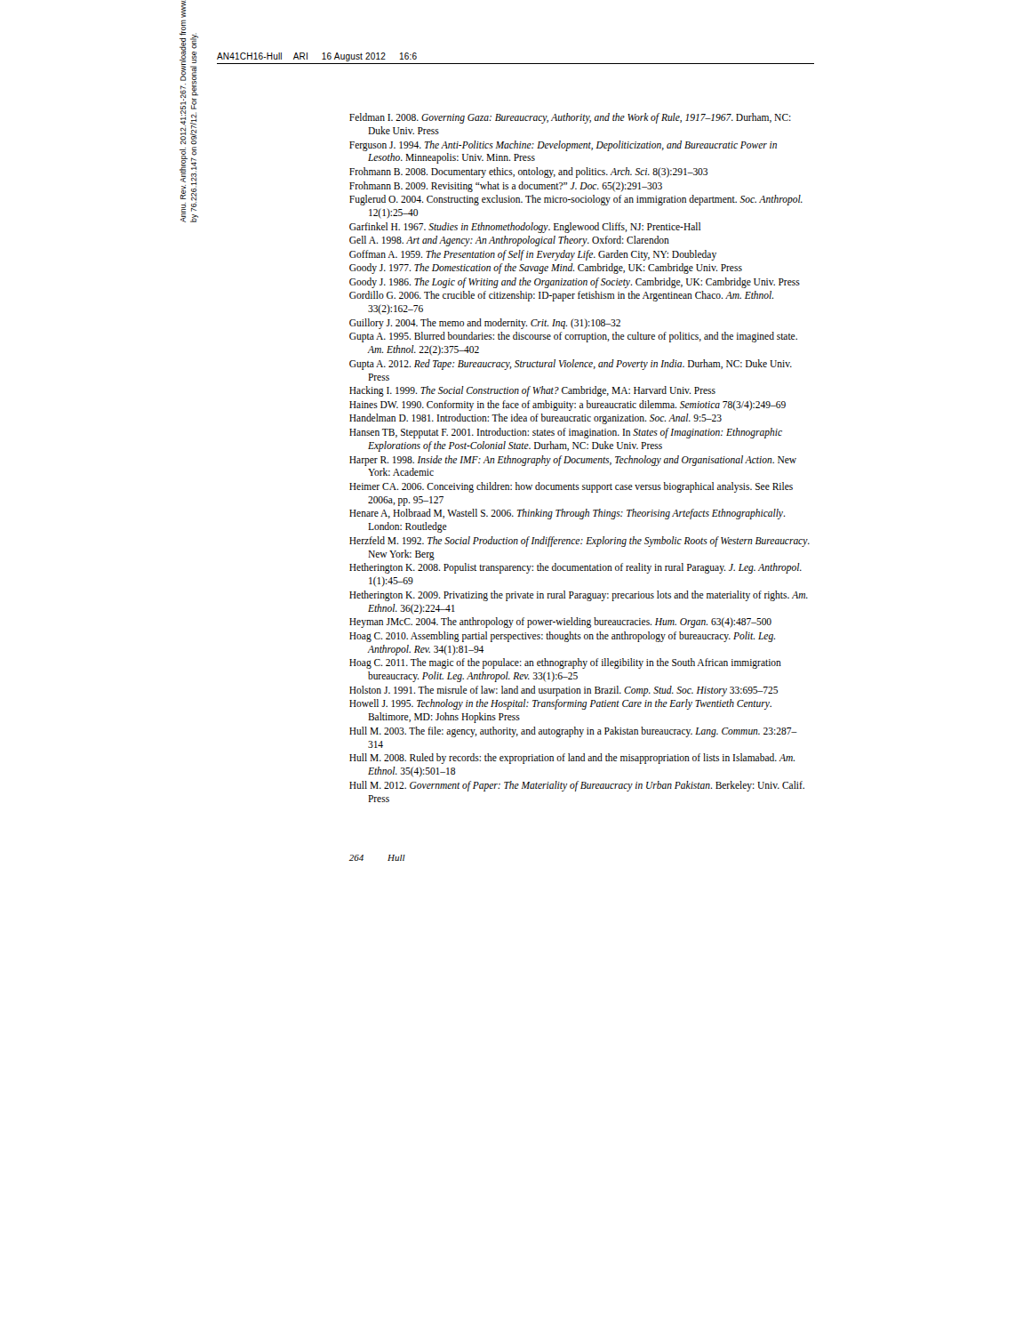AN41CH16-Hull ARI 16 August 2012 16:6
Annu. Rev. Anthropol. 2012.41:251-267. Downloaded from www.annualreviews.org
by 76.226.123.147 on 09/27/12. For personal use only.
Feldman I. 2008. Governing Gaza: Bureaucracy, Authority, and the Work of Rule, 1917–1967. Durham, NC: Duke Univ. Press
Ferguson J. 1994. The Anti-Politics Machine: Development, Depoliticization, and Bureaucratic Power in Lesotho. Minneapolis: Univ. Minn. Press
Frohmann B. 2008. Documentary ethics, ontology, and politics. Arch. Sci. 8(3):291–303
Frohmann B. 2009. Revisiting “what is a document?” J. Doc. 65(2):291–303
Fuglerud O. 2004. Constructing exclusion. The micro-sociology of an immigration department. Soc. Anthropol. 12(1):25–40
Garfinkel H. 1967. Studies in Ethnomethodology. Englewood Cliffs, NJ: Prentice-Hall
Gell A. 1998. Art and Agency: An Anthropological Theory. Oxford: Clarendon
Goffman A. 1959. The Presentation of Self in Everyday Life. Garden City, NY: Doubleday
Goody J. 1977. The Domestication of the Savage Mind. Cambridge, UK: Cambridge Univ. Press
Goody J. 1986. The Logic of Writing and the Organization of Society. Cambridge, UK: Cambridge Univ. Press
Gordillo G. 2006. The crucible of citizenship: ID-paper fetishism in the Argentinean Chaco. Am. Ethnol. 33(2):162–76
Guillory J. 2004. The memo and modernity. Crit. Inq. (31):108–32
Gupta A. 1995. Blurred boundaries: the discourse of corruption, the culture of politics, and the imagined state. Am. Ethnol. 22(2):375–402
Gupta A. 2012. Red Tape: Bureaucracy, Structural Violence, and Poverty in India. Durham, NC: Duke Univ. Press
Hacking I. 1999. The Social Construction of What? Cambridge, MA: Harvard Univ. Press
Haines DW. 1990. Conformity in the face of ambiguity: a bureaucratic dilemma. Semiotica 78(3/4):249–69
Handelman D. 1981. Introduction: The idea of bureaucratic organization. Soc. Anal. 9:5–23
Hansen TB, Stepputat F. 2001. Introduction: states of imagination. In States of Imagination: Ethnographic Explorations of the Post-Colonial State. Durham, NC: Duke Univ. Press
Harper R. 1998. Inside the IMF: An Ethnography of Documents, Technology and Organisational Action. New York: Academic
Heimer CA. 2006. Conceiving children: how documents support case versus biographical analysis. See Riles 2006a, pp. 95–127
Henare A, Holbraad M, Wastell S. 2006. Thinking Through Things: Theorising Artefacts Ethnographically. London: Routledge
Herzfeld M. 1992. The Social Production of Indifference: Exploring the Symbolic Roots of Western Bureaucracy. New York: Berg
Hetherington K. 2008. Populist transparency: the documentation of reality in rural Paraguay. J. Leg. Anthropol. 1(1):45–69
Hetherington K. 2009. Privatizing the private in rural Paraguay: precarious lots and the materiality of rights. Am. Ethnol. 36(2):224–41
Heyman JMcC. 2004. The anthropology of power-wielding bureaucracies. Hum. Organ. 63(4):487–500
Hoag C. 2010. Assembling partial perspectives: thoughts on the anthropology of bureaucracy. Polit. Leg. Anthropol. Rev. 34(1):81–94
Hoag C. 2011. The magic of the populace: an ethnography of illegibility in the South African immigration bureaucracy. Polit. Leg. Anthropol. Rev. 33(1):6–25
Holston J. 1991. The misrule of law: land and usurpation in Brazil. Comp. Stud. Soc. History 33:695–725
Howell J. 1995. Technology in the Hospital: Transforming Patient Care in the Early Twentieth Century. Baltimore, MD: Johns Hopkins Press
Hull M. 2003. The file: agency, authority, and autography in a Pakistan bureaucracy. Lang. Commun. 23:287–314
Hull M. 2008. Ruled by records: the expropriation of land and the misappropriation of lists in Islamabad. Am. Ethnol. 35(4):501–18
Hull M. 2012. Government of Paper: The Materiality of Bureaucracy in Urban Pakistan. Berkeley: Univ. Calif. Press
264 Hull